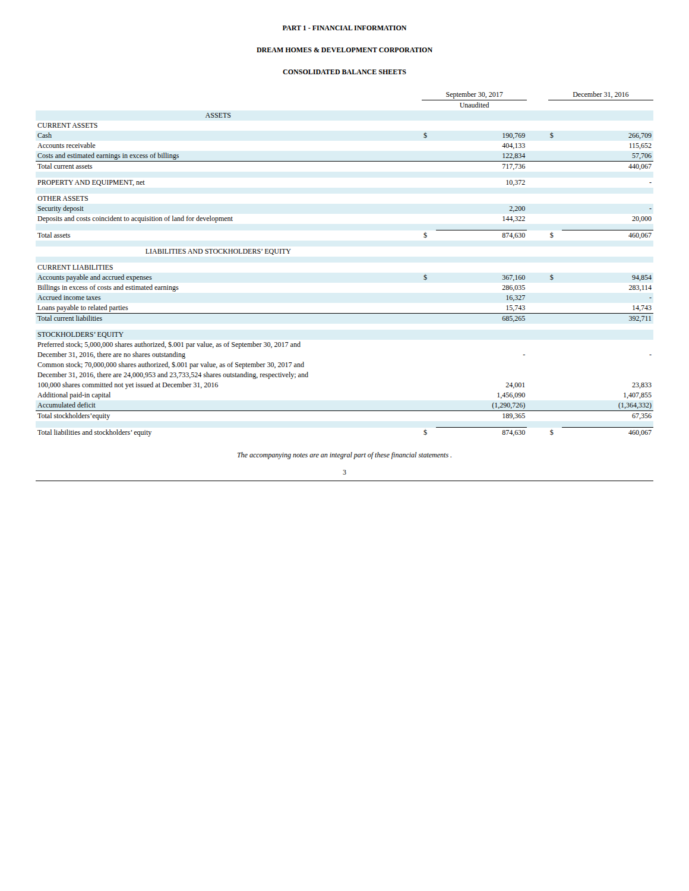PART 1 - FINANCIAL INFORMATION
DREAM HOMES & DEVELOPMENT CORPORATION
CONSOLIDATED BALANCE SHEETS
| | | September 30, 2017 | | December 31, 2016 |
| | | Unaudited | | |
| ASSETS | | | | | | |
| CURRENT ASSETS | | | | | | |
| Cash | | $ | 190,769 | | $ | 266,709 |
| Accounts receivable | | | 404,133 | | | 115,652 |
| Costs and estimated earnings in excess of billings | | | 122,834 | | | 57,706 |
| Total current assets | | | 717,736 | | | 440,067 |
| PROPERTY AND EQUIPMENT, net | | | 10,372 | | | - |
| OTHER ASSETS | | | | | | |
| Security deposit | | | 2,200 | | | - |
| Deposits and costs coincident to acquisition of land for development | | | 144,322 | | | 20,000 |
| Total assets | | $ | 874,630 | | $ | 460,067 |
| LIABILITIES AND STOCKHOLDERS’ EQUITY | | | | | | |
| CURRENT LIABILITIES | | | | | | |
| Accounts payable and accrued expenses | | $ | 367,160 | | $ | 94,854 |
| Billings in excess of costs and estimated earnings | | | 286,035 | | | 283,114 |
| Accrued income taxes | | | 16,327 | | | - |
| Loans payable to related parties | | | 15,743 | | | 14,743 |
| Total current liabilities | | | 685,265 | | | 392,711 |
| STOCKHOLDERS’ EQUITY | | | | | | |
| Preferred stock; 5,000,000 shares authorized, $.001 par value, as of September 30, 2017 and | | | | | | |
| December 31, 2016, there are no shares outstanding | | | - | | | - |
| Common stock; 70,000,000 shares authorized, $.001 par value, as of September 30, 2017 and | | | | | | |
| December 31, 2016, there are 24,000,953 and 23,733,524 shares outstanding, respectively; and | | | | | | |
| 100,000 shares committed not yet issued at December 31, 2016 | | | 24,001 | | | 23,833 |
| Additional paid-in capital | | | 1,456,090 | | | 1,407,855 |
| Accumulated deficit | | | (1,290,726) | | | (1,364,332) |
| Total stockholders’equity | | | 189,365 | | | 67,356 |
| Total liabilities and stockholders’ equity | | $ | 874,630 | | $ | 460,067 |
The accompanying notes are an integral part of these financial statements .
3